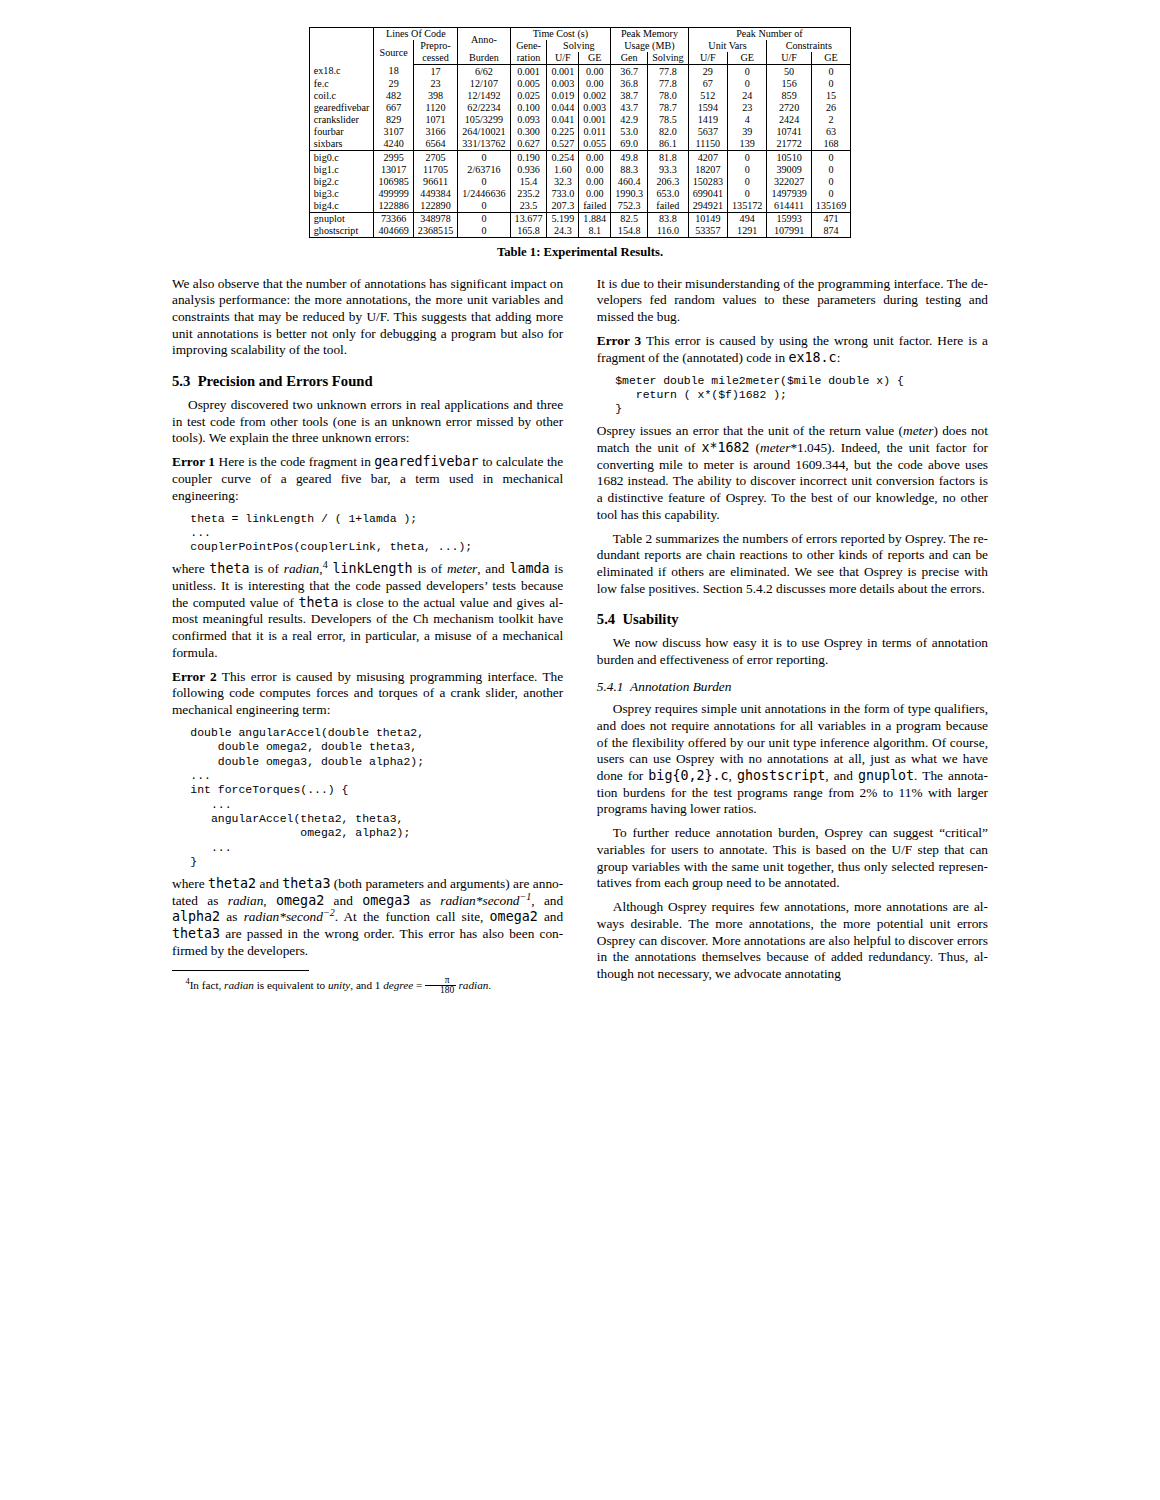Table 1: Experimental Results.
| | Lines Of Code | Anno- | Time Cost (s) | Peak Memory | Peak Number of |
| --- | --- | --- | --- | --- | --- |
| Source | Prepro- | Gene- | Solving | Usage (MB) | Unit Vars | Constraints |
| cessed | Burden | ration | U/F | GE | Gen | Solving | U/F | GE | U/F | GE |
| ex18.c | 18 | 17 | 6/62 | 0.001 | 0.001 | 0.00 | 36.7 | 77.8 | 29 | 0 | 50 | 0 |
| fe.c | 29 | 23 | 12/107 | 0.005 | 0.003 | 0.00 | 36.8 | 77.8 | 67 | 0 | 156 | 0 |
| coil.c | 482 | 398 | 12/1492 | 0.025 | 0.019 | 0.002 | 38.7 | 78.0 | 512 | 24 | 859 | 15 |
| gearedfivebar | 667 | 1120 | 62/2234 | 0.100 | 0.044 | 0.003 | 43.7 | 78.7 | 1594 | 23 | 2720 | 26 |
| crankslider | 829 | 1071 | 105/3299 | 0.093 | 0.041 | 0.001 | 42.9 | 78.5 | 1419 | 4 | 2424 | 2 |
| fourbar | 3107 | 3166 | 264/10021 | 0.300 | 0.225 | 0.011 | 53.0 | 82.0 | 5637 | 39 | 10741 | 63 |
| sixbars | 4240 | 6564 | 331/13762 | 0.627 | 0.527 | 0.055 | 69.0 | 86.1 | 11150 | 139 | 21772 | 168 |
| big0.c | 2995 | 2705 | 0 | 0.190 | 0.254 | 0.00 | 49.8 | 81.8 | 4207 | 0 | 10510 | 0 |
| big1.c | 13017 | 11705 | 2/63716 | 0.936 | 1.60 | 0.00 | 88.3 | 93.3 | 18207 | 0 | 39009 | 0 |
| big2.c | 106985 | 96611 | 0 | 15.4 | 32.3 | 0.00 | 460.4 | 206.3 | 150283 | 0 | 322027 | 0 |
| big3.c | 499999 | 449384 | 1/2446636 | 235.2 | 733.0 | 0.00 | 1990.3 | 653.0 | 699041 | 0 | 1497939 | 0 |
| big4.c | 122886 | 122890 | 0 | 23.5 | 207.3 | failed | 752.3 | failed | 294921 | 135172 | 614411 | 135169 |
| gnuplot | 73366 | 348978 | 0 | 13.677 | 5.199 | 1.884 | 82.5 | 83.8 | 10149 | 494 | 15993 | 471 |
| ghostscript | 404669 | 2368515 | 0 | 165.8 | 24.3 | 8.1 | 154.8 | 116.0 | 53357 | 1291 | 107991 | 874 |
We also observe that the number of annotations has significant impact on analysis performance: the more annotations, the more unit variables and constraints that may be reduced by U/F. This suggests that adding more unit annotations is better not only for debugging a program but also for improving scalability of the tool.
5.3 Precision and Errors Found
Osprey discovered two unknown errors in real applications and three in test code from other tools (one is an unknown error missed by other tools). We explain the three unknown errors:
Error 1 Here is the code fragment in gearedfivebar to calculate the coupler curve of a geared five bar, a term used in mechanical engineering:
theta = linkLength / ( 1+lamda );
...
couplerPointPos(couplerLink, theta, ...);
where theta is of radian,4 linkLength is of meter, and lamda is unitless. It is interesting that the code passed developers’ tests because the computed value of theta is close to the actual value and gives almost meaningful results. Developers of the Ch mechanism toolkit have confirmed that it is a real error, in particular, a misuse of a mechanical formula.
Error 2 This error is caused by misusing programming interface. The following code computes forces and torques of a crank slider, another mechanical engineering term:
double angularAccel(double theta2,
    double omega2, double theta3,
    double omega3, double alpha2);
...
int forceTorques(...) {
   ...
   angularAccel(theta2, theta3,
                omega2, alpha2);
   ...
}
where theta2 and theta3 (both parameters and arguments) are annotated as radian, omega2 and omega3 as radian*second−1, and alpha2 as radian*second−2. At the function call site, omega2 and theta3 are passed in the wrong order. This error has also been confirmed by the developers.
4In fact, radian is equivalent to unity, and 1 degree = π 180 radian.
It is due to their misunderstanding of the programming interface. The developers fed random values to these parameters during testing and missed the bug.
Error 3 This error is caused by using the wrong unit factor. Here is a fragment of the (annotated) code in ex18.c:
$meter double mile2meter($mile double x) {
   return ( x*($f)1682 );
}
Osprey issues an error that the unit of the return value (meter) does not match the unit of x*1682 (meter*1.045). Indeed, the unit factor for converting mile to meter is around 1609.344, but the code above uses 1682 instead. The ability to discover incorrect unit conversion factors is a distinctive feature of Osprey. To the best of our knowledge, no other tool has this capability.
Table 2 summarizes the numbers of errors reported by Osprey. The redundant reports are chain reactions to other kinds of reports and can be eliminated if others are eliminated. We see that Osprey is precise with low false positives. Section 5.4.2 discusses more details about the errors.
5.4 Usability
We now discuss how easy it is to use Osprey in terms of annotation burden and effectiveness of error reporting.
5.4.1 Annotation Burden
Osprey requires simple unit annotations in the form of type qualifiers, and does not require annotations for all variables in a program because of the flexibility offered by our unit type inference algorithm. Of course, users can use Osprey with no annotations at all, just as what we have done for big{0,2}.c, ghostscript, and gnuplot. The annotation burdens for the test programs range from 2% to 11% with larger programs having lower ratios.
To further reduce annotation burden, Osprey can suggest “critical” variables for users to annotate. This is based on the U/F step that can group variables with the same unit together, thus only selected representatives from each group need to be annotated.
Although Osprey requires few annotations, more annotations are always desirable. The more annotations, the more potential unit errors Osprey can discover. More annotations are also helpful to discover errors in the annotations themselves because of added redundancy. Thus, although not necessary, we advocate annotating